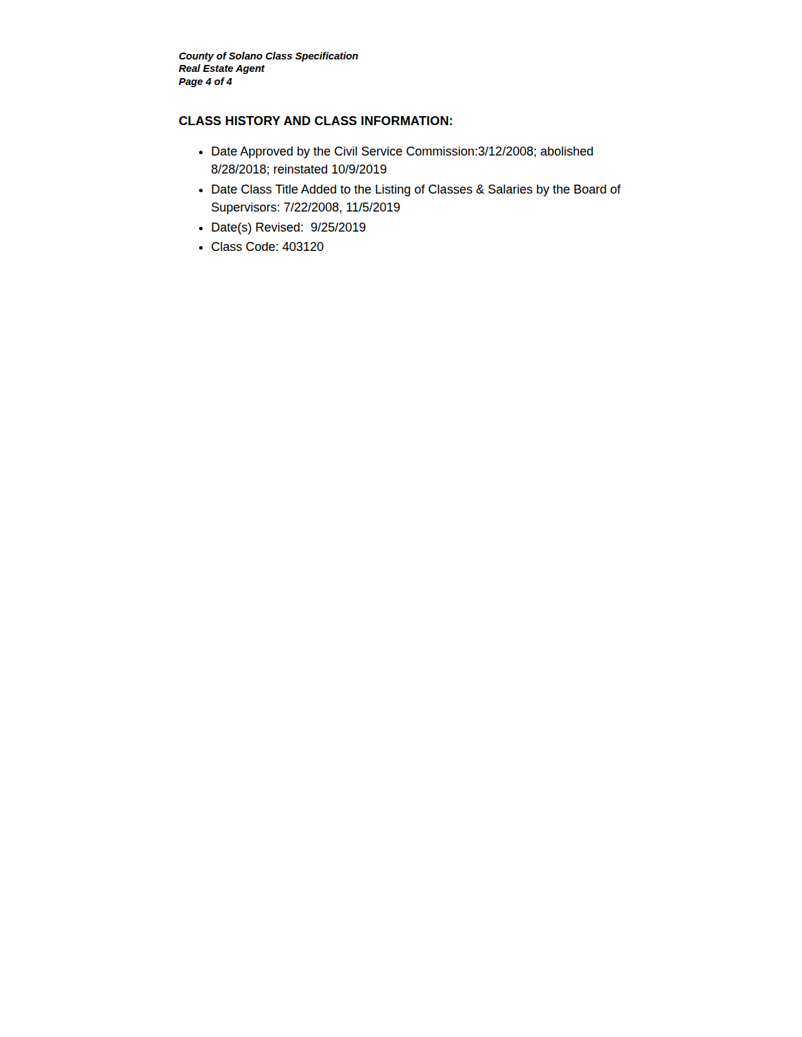County of Solano Class Specification
Real Estate Agent
Page 4 of 4
CLASS HISTORY AND CLASS INFORMATION:
Date Approved by the Civil Service Commission:3/12/2008; abolished 8/28/2018; reinstated 10/9/2019
Date Class Title Added to the Listing of Classes & Salaries by the Board of Supervisors: 7/22/2008, 11/5/2019
Date(s) Revised: 9/25/2019
Class Code: 403120